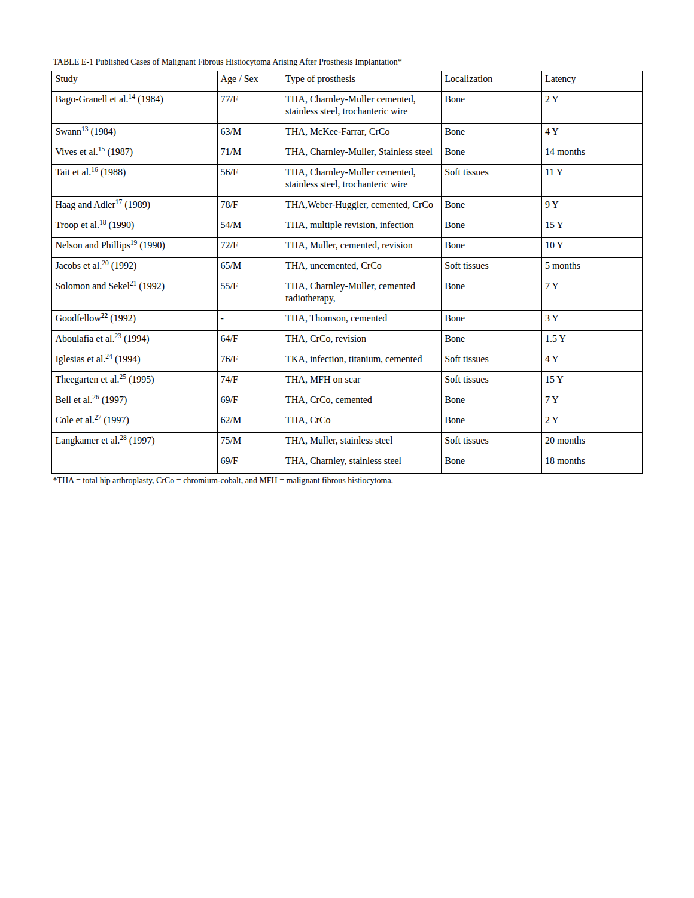TABLE E-1 Published Cases of Malignant Fibrous Histiocytoma Arising After Prosthesis Implantation*
| Study | Age / Sex | Type of prosthesis | Localization | Latency |
| --- | --- | --- | --- | --- |
| Bago-Granell et al. 14 (1984) | 77/F | THA, Charnley-Muller cemented, stainless steel, trochanteric wire | Bone | 2 Y |
| Swann 13 (1984) | 63/M | THA, McKee-Farrar, CrCo | Bone | 4 Y |
| Vives et al. 15 (1987) | 71/M | THA, Charnley-Muller, Stainless steel | Bone | 14 months |
| Tait et al. 16 (1988) | 56/F | THA, Charnley-Muller cemented, stainless steel, trochanteric wire | Soft tissues | 11 Y |
| Haag and Adler 17 (1989) | 78/F | THA,Weber-Huggler, cemented, CrCo | Bone | 9 Y |
| Troop et al. 18 (1990) | 54/M | THA, multiple revision, infection | Bone | 15 Y |
| Nelson and Phillips 19 (1990) | 72/F | THA, Muller, cemented, revision | Bone | 10 Y |
| Jacobs et al. 20 (1992) | 65/M | THA, uncemented, CrCo | Soft tissues | 5 months |
| Solomon and Sekel 21 (1992) | 55/F | THA, Charnley-Muller, cemented radiotherapy, | Bone | 7 Y |
| Goodfellow 22 (1992) | - | THA, Thomson, cemented | Bone | 3 Y |
| Aboulafia et al. 23 (1994) | 64/F | THA, CrCo, revision | Bone | 1.5 Y |
| Iglesias et al. 24 (1994) | 76/F | TKA, infection, titanium, cemented | Soft tissues | 4 Y |
| Theegarten et al. 25 (1995) | 74/F | THA, MFH on scar | Soft tissues | 15 Y |
| Bell et al. 26 (1997) | 69/F | THA, CrCo, cemented | Bone | 7 Y |
| Cole et al. 27 (1997) | 62/M | THA, CrCo | Bone | 2 Y |
| Langkamer et al. 28 (1997) | 75/M | THA, Muller, stainless steel | Soft tissues | 20 months |
| 69/F | THA, Charnley, stainless steel | Bone | 18 months |
*THA = total hip arthroplasty, CrCo = chromium-cobalt, and MFH = malignant fibrous histiocytoma.